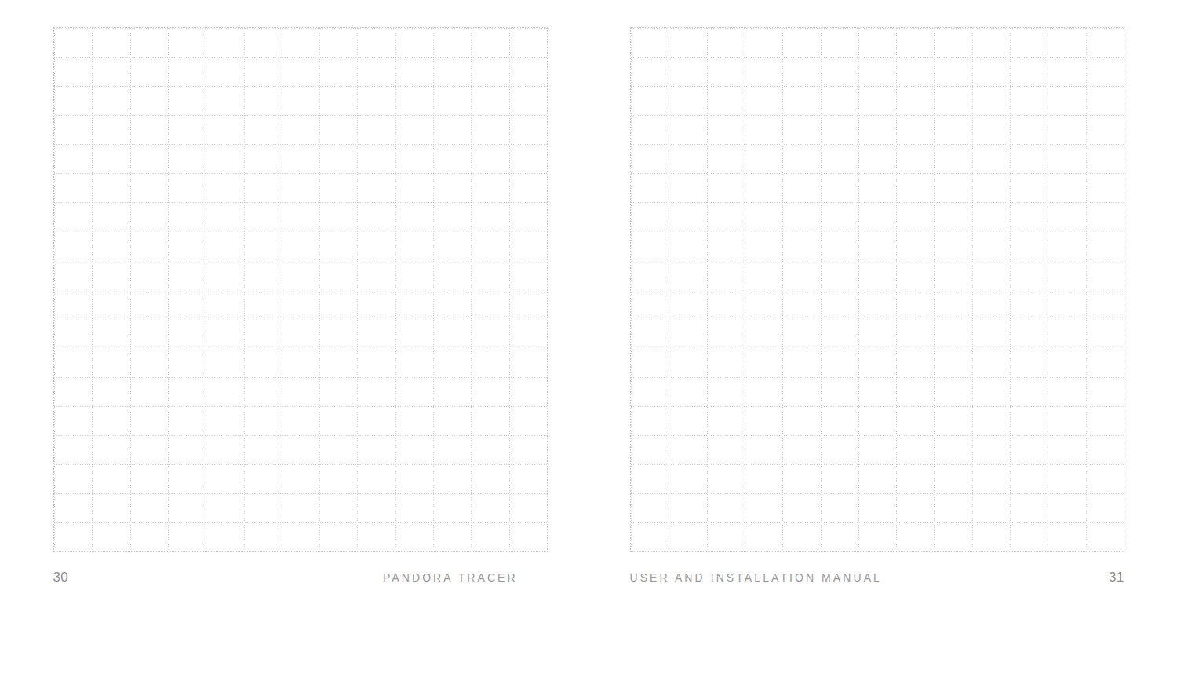30 Pandora Tracer
User and Installation Manual 31